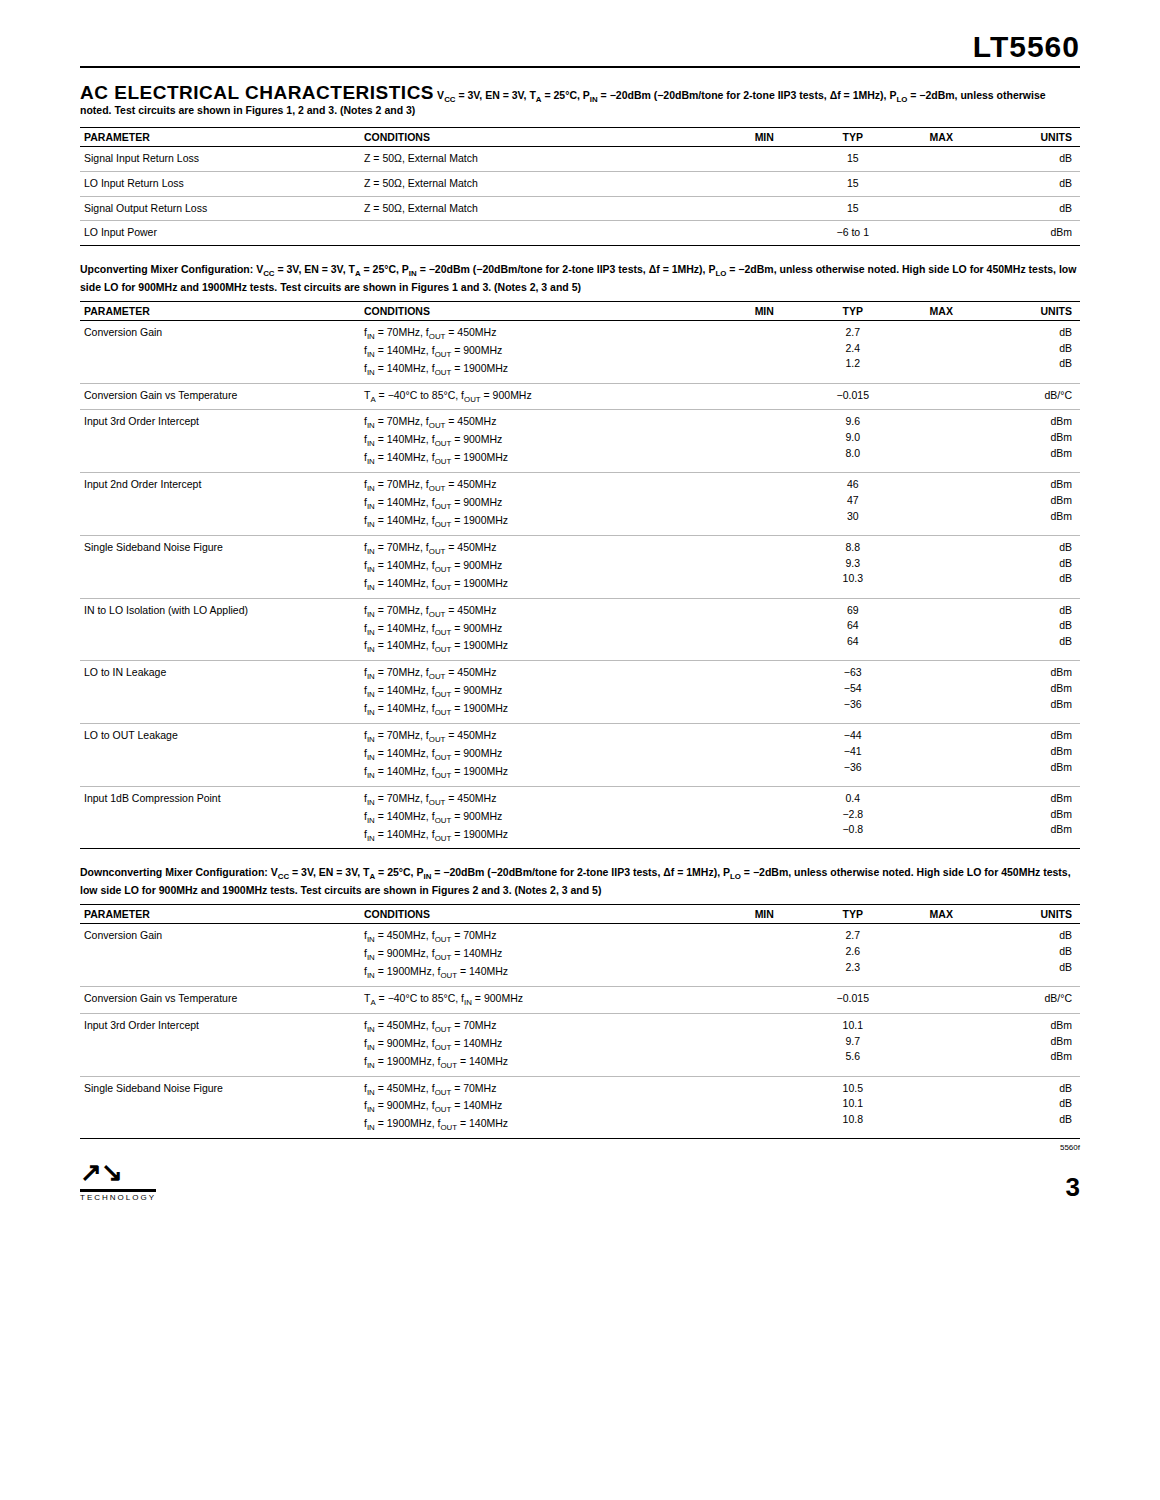LT5560
AC Electrical Characteristics
VCC = 3V, EN = 3V, TA = 25°C, PIN = −20dBm (−20dBm/tone for 2-tone IIP3 tests, Δf = 1MHz), PLO = −2dBm, unless otherwise noted. Test circuits are shown in Figures 1, 2 and 3. (Notes 2 and 3)
| PARAMETER | CONDITIONS | MIN | TYP | MAX | UNITS |
| --- | --- | --- | --- | --- | --- |
| Signal Input Return Loss | Z = 50Ω, External Match | | 15 | | dB |
| LO Input Return Loss | Z = 50Ω, External Match | | 15 | | dB |
| Signal Output Return Loss | Z = 50Ω, External Match | | 15 | | dB |
| LO Input Power | | | −6 to 1 | | dBm |
Upconverting Mixer Configuration: VCC = 3V, EN = 3V, TA = 25°C, PIN = −20dBm (−20dBm/tone for 2-tone IIP3 tests, Δf = 1MHz), PLO = −2dBm, unless otherwise noted. High side LO for 450MHz tests, low side LO for 900MHz and 1900MHz tests. Test circuits are shown in Figures 1 and 3. (Notes 2, 3 and 5)
| PARAMETER | CONDITIONS | MIN | TYP | MAX | UNITS |
| --- | --- | --- | --- | --- | --- |
| Conversion Gain | f IN = 70MHz, f OUT = 450MHz f IN = 140MHz, f OUT = 900MHz f IN = 140MHz, f OUT = 1900MHz | | 2.7 2.4 1.2 | | dB dB dB |
| Conversion Gain vs Temperature | T A = −40°C to 85°C, f OUT = 900MHz | | −0.015 | | dB/°C |
| Input 3rd Order Intercept | f IN = 70MHz, f OUT = 450MHz f IN = 140MHz, f OUT = 900MHz f IN = 140MHz, f OUT = 1900MHz | | 9.6 9.0 8.0 | | dBm dBm dBm |
| Input 2nd Order Intercept | f IN = 70MHz, f OUT = 450MHz f IN = 140MHz, f OUT = 900MHz f IN = 140MHz, f OUT = 1900MHz | | 46 47 30 | | dBm dBm dBm |
| Single Sideband Noise Figure | f IN = 70MHz, f OUT = 450MHz f IN = 140MHz, f OUT = 900MHz f IN = 140MHz, f OUT = 1900MHz | | 8.8 9.3 10.3 | | dB dB dB |
| IN to LO Isolation (with LO Applied) | f IN = 70MHz, f OUT = 450MHz f IN = 140MHz, f OUT = 900MHz f IN = 140MHz, f OUT = 1900MHz | | 69 64 64 | | dB dB dB |
| LO to IN Leakage | f IN = 70MHz, f OUT = 450MHz f IN = 140MHz, f OUT = 900MHz f IN = 140MHz, f OUT = 1900MHz | | −63 −54 −36 | | dBm dBm dBm |
| LO to OUT Leakage | f IN = 70MHz, f OUT = 450MHz f IN = 140MHz, f OUT = 900MHz f IN = 140MHz, f OUT = 1900MHz | | −44 −41 −36 | | dBm dBm dBm |
| Input 1dB Compression Point | f IN = 70MHz, f OUT = 450MHz f IN = 140MHz, f OUT = 900MHz f IN = 140MHz, f OUT = 1900MHz | | 0.4 −2.8 −0.8 | | dBm dBm dBm |
Downconverting Mixer Configuration: VCC = 3V, EN = 3V, TA = 25°C, PIN = −20dBm (−20dBm/tone for 2-tone IIP3 tests, Δf = 1MHz), PLO = −2dBm, unless otherwise noted. High side LO for 450MHz tests, low side LO for 900MHz and 1900MHz tests. Test circuits are shown in Figures 2 and 3. (Notes 2, 3 and 5)
| PARAMETER | CONDITIONS | MIN | TYP | MAX | UNITS |
| --- | --- | --- | --- | --- | --- |
| Conversion Gain | f IN = 450MHz, f OUT = 70MHz f IN = 900MHz, f OUT = 140MHz f IN = 1900MHz, f OUT = 140MHz | | 2.7 2.6 2.3 | | dB dB dB |
| Conversion Gain vs Temperature | T A = −40°C to 85°C, f IN = 900MHz | | −0.015 | | dB/°C |
| Input 3rd Order Intercept | f IN = 450MHz, f OUT = 70MHz f IN = 900MHz, f OUT = 140MHz f IN = 1900MHz, f OUT = 140MHz | | 10.1 9.7 5.6 | | dBm dBm dBm |
| Single Sideband Noise Figure | f IN = 450MHz, f OUT = 70MHz f IN = 900MHz, f OUT = 140MHz f IN = 1900MHz, f OUT = 140MHz | | 10.5 10.1 10.8 | | dB dB dB |
5560f
↗↘
TECHNOLOGY
3